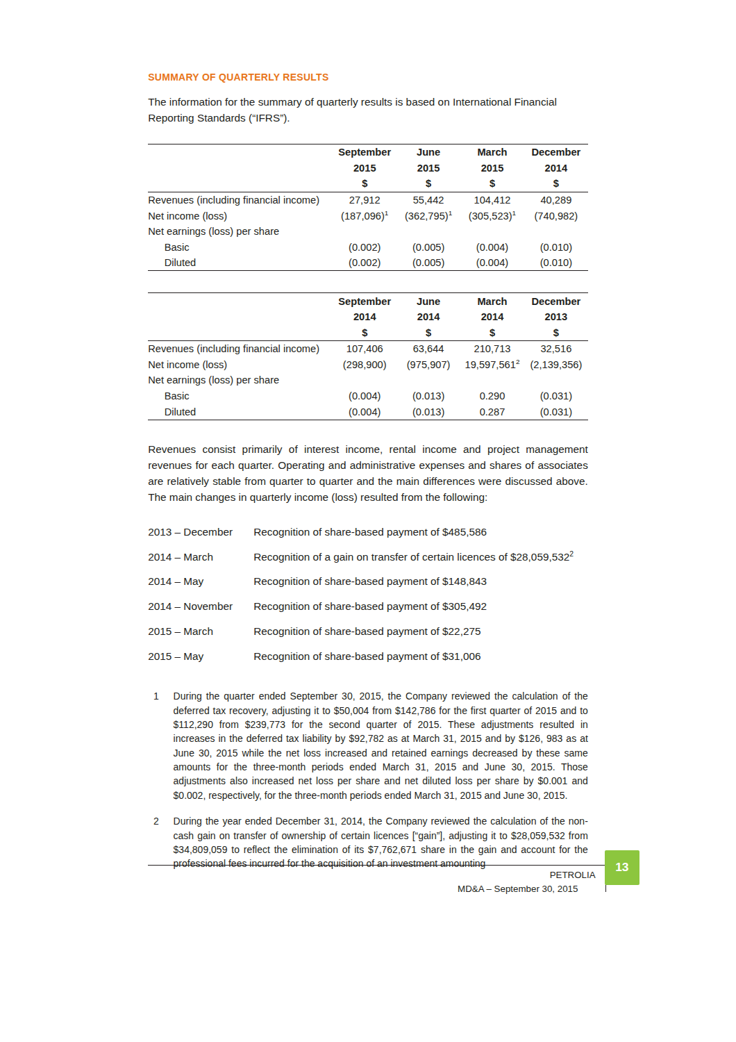Summary of Quarterly Results
The information for the summary of quarterly results is based on International Financial Reporting Standards (“IFRS”).
| | September | June | March | December |
| | 2015 | 2015 | 2015 | 2014 |
| | $ | $ | $ | $ |
| Revenues (including financial income) | 27,912 | 55,442 | 104,412 | 40,289 |
| Net income (loss) | (187,096) 1 | (362,795) 1 | (305,523) 1 | (740,982) |
| Net earnings (loss) per share | | | | |
| Basic | (0.002) | (0.005) | (0.004) | (0.010) |
| Diluted | (0.002) | (0.005) | (0.004) | (0.010) |
| | September | June | March | December |
| | 2014 | 2014 | 2014 | 2013 |
| | $ | $ | $ | $ |
| Revenues (including financial income) | 107,406 | 63,644 | 210,713 | 32,516 |
| Net income (loss) | (298,900) | (975,907) | 19,597,561 2 | (2,139,356) |
| Net earnings (loss) per share | | | | |
| Basic | (0.004) | (0.013) | 0.290 | (0.031) |
| Diluted | (0.004) | (0.013) | 0.287 | (0.031) |
Revenues consist primarily of interest income, rental income and project management revenues for each quarter. Operating and administrative expenses and shares of associates are relatively stable from quarter to quarter and the main differences were discussed above. The main changes in quarterly income (loss) resulted from the following:
| 2013 – December | Recognition of share-based payment of $485,586 |
| 2014 – March | Recognition of a gain on transfer of certain licences of $28,059,532 2 |
| 2014 – May | Recognition of share-based payment of $148,843 |
| 2014 – November | Recognition of share-based payment of $305,492 |
| 2015 – March | Recognition of share-based payment of $22,275 |
| 2015 – May | Recognition of share-based payment of $31,006 |
During the quarter ended September 30, 2015, the Company reviewed the calculation of the deferred tax recovery, adjusting it to $50,004 from $142,786 for the first quarter of 2015 and to $112,290 from $239,773 for the second quarter of 2015. These adjustments resulted in increases in the deferred tax liability by $92,782 as at March 31, 2015 and by $126, 983 as at June 30, 2015 while the net loss increased and retained earnings decreased by these same amounts for the three-month periods ended March 31, 2015 and June 30, 2015. Those adjustments also increased net loss per share and net diluted loss per share by $0.001 and $0.002, respectively, for the three-month periods ended March 31, 2015 and June 30, 2015.
During the year ended December 31, 2014, the Company reviewed the calculation of the non-cash gain on transfer of ownership of certain licences [“gain”], adjusting it to $28,059,532 from $34,809,059 to reflect the elimination of its $7,762,671 share in the gain and account for the professional fees incurred for the acquisition of an investment amounting
PETROLIA MD&A – September 30, 2015
13